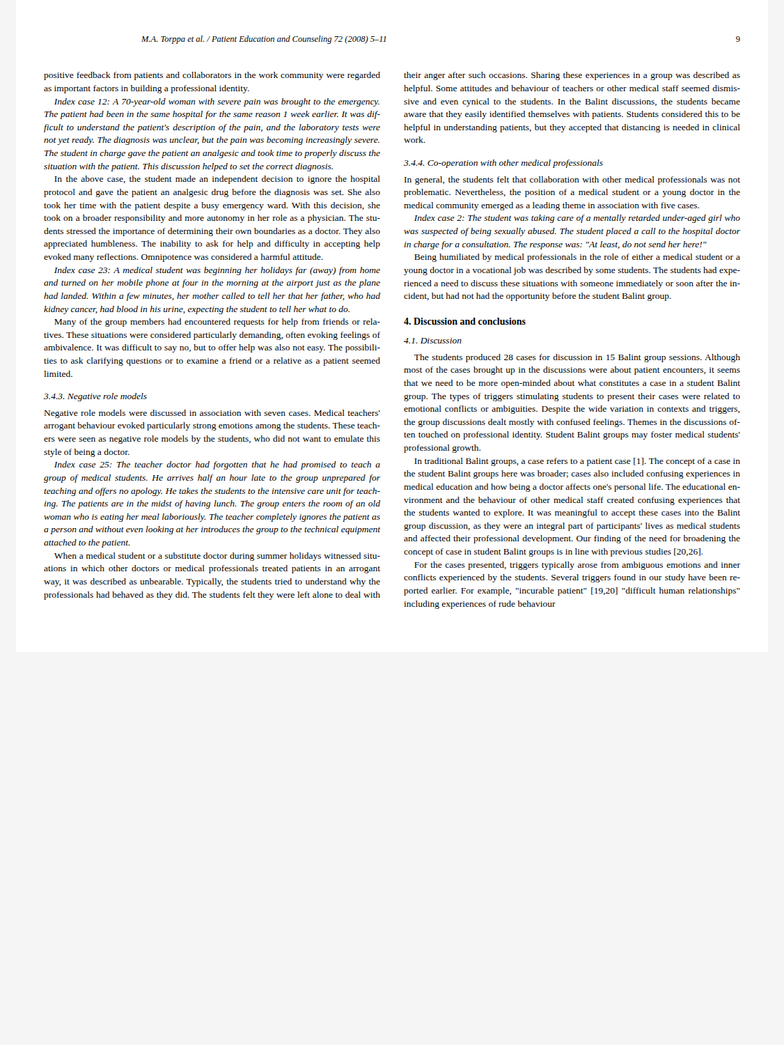M.A. Torppa et al. / Patient Education and Counseling 72 (2008) 5–11 9
positive feedback from patients and collaborators in the work community were regarded as important factors in building a professional identity.
Index case 12: A 70-year-old woman with severe pain was brought to the emergency. The patient had been in the same hospital for the same reason 1 week earlier. It was difficult to understand the patient's description of the pain, and the laboratory tests were not yet ready. The diagnosis was unclear, but the pain was becoming increasingly severe. The student in charge gave the patient an analgesic and took time to properly discuss the situation with the patient. This discussion helped to set the correct diagnosis.
In the above case, the student made an independent decision to ignore the hospital protocol and gave the patient an analgesic drug before the diagnosis was set. She also took her time with the patient despite a busy emergency ward. With this decision, she took on a broader responsibility and more autonomy in her role as a physician. The students stressed the importance of determining their own boundaries as a doctor. They also appreciated humbleness. The inability to ask for help and difficulty in accepting help evoked many reflections. Omnipotence was considered a harmful attitude.
Index case 23: A medical student was beginning her holidays far (away) from home and turned on her mobile phone at four in the morning at the airport just as the plane had landed. Within a few minutes, her mother called to tell her that her father, who had kidney cancer, had blood in his urine, expecting the student to tell her what to do.
Many of the group members had encountered requests for help from friends or relatives. These situations were considered particularly demanding, often evoking feelings of ambivalence. It was difficult to say no, but to offer help was also not easy. The possibilities to ask clarifying questions or to examine a friend or a relative as a patient seemed limited.
3.4.3. Negative role models
Negative role models were discussed in association with seven cases. Medical teachers' arrogant behaviour evoked particularly strong emotions among the students. These teachers were seen as negative role models by the students, who did not want to emulate this style of being a doctor.
Index case 25: The teacher doctor had forgotten that he had promised to teach a group of medical students. He arrives half an hour late to the group unprepared for teaching and offers no apology. He takes the students to the intensive care unit for teaching. The patients are in the midst of having lunch. The group enters the room of an old woman who is eating her meal laboriously. The teacher completely ignores the patient as a person and without even looking at her introduces the group to the technical equipment attached to the patient.
When a medical student or a substitute doctor during summer holidays witnessed situations in which other doctors or medical professionals treated patients in an arrogant way, it was described as unbearable. Typically, the students tried to understand why the professionals had behaved as they did. The students felt they were left alone to deal with their anger after such occasions. Sharing these experiences in a group was described as helpful. Some attitudes and behaviour of teachers or other medical staff seemed dismissive and even cynical to the students. In the Balint discussions, the students became aware that they easily identified themselves with patients. Students considered this to be helpful in understanding patients, but they accepted that distancing is needed in clinical work.
3.4.4. Co-operation with other medical professionals
In general, the students felt that collaboration with other medical professionals was not problematic. Nevertheless, the position of a medical student or a young doctor in the medical community emerged as a leading theme in association with five cases.
Index case 2: The student was taking care of a mentally retarded under-aged girl who was suspected of being sexually abused. The student placed a call to the hospital doctor in charge for a consultation. The response was: "At least, do not send her here!"
Being humiliated by medical professionals in the role of either a medical student or a young doctor in a vocational job was described by some students. The students had experienced a need to discuss these situations with someone immediately or soon after the incident, but had not had the opportunity before the student Balint group.
4. Discussion and conclusions
4.1. Discussion
The students produced 28 cases for discussion in 15 Balint group sessions. Although most of the cases brought up in the discussions were about patient encounters, it seems that we need to be more open-minded about what constitutes a case in a student Balint group. The types of triggers stimulating students to present their cases were related to emotional conflicts or ambiguities. Despite the wide variation in contexts and triggers, the group discussions dealt mostly with confused feelings. Themes in the discussions often touched on professional identity. Student Balint groups may foster medical students' professional growth.
In traditional Balint groups, a case refers to a patient case [1]. The concept of a case in the student Balint groups here was broader; cases also included confusing experiences in medical education and how being a doctor affects one's personal life. The educational environment and the behaviour of other medical staff created confusing experiences that the students wanted to explore. It was meaningful to accept these cases into the Balint group discussion, as they were an integral part of participants' lives as medical students and affected their professional development. Our finding of the need for broadening the concept of case in student Balint groups is in line with previous studies [20,26].
For the cases presented, triggers typically arose from ambiguous emotions and inner conflicts experienced by the students. Several triggers found in our study have been reported earlier. For example, "incurable patient" [19,20] "difficult human relationships" including experiences of rude behaviour